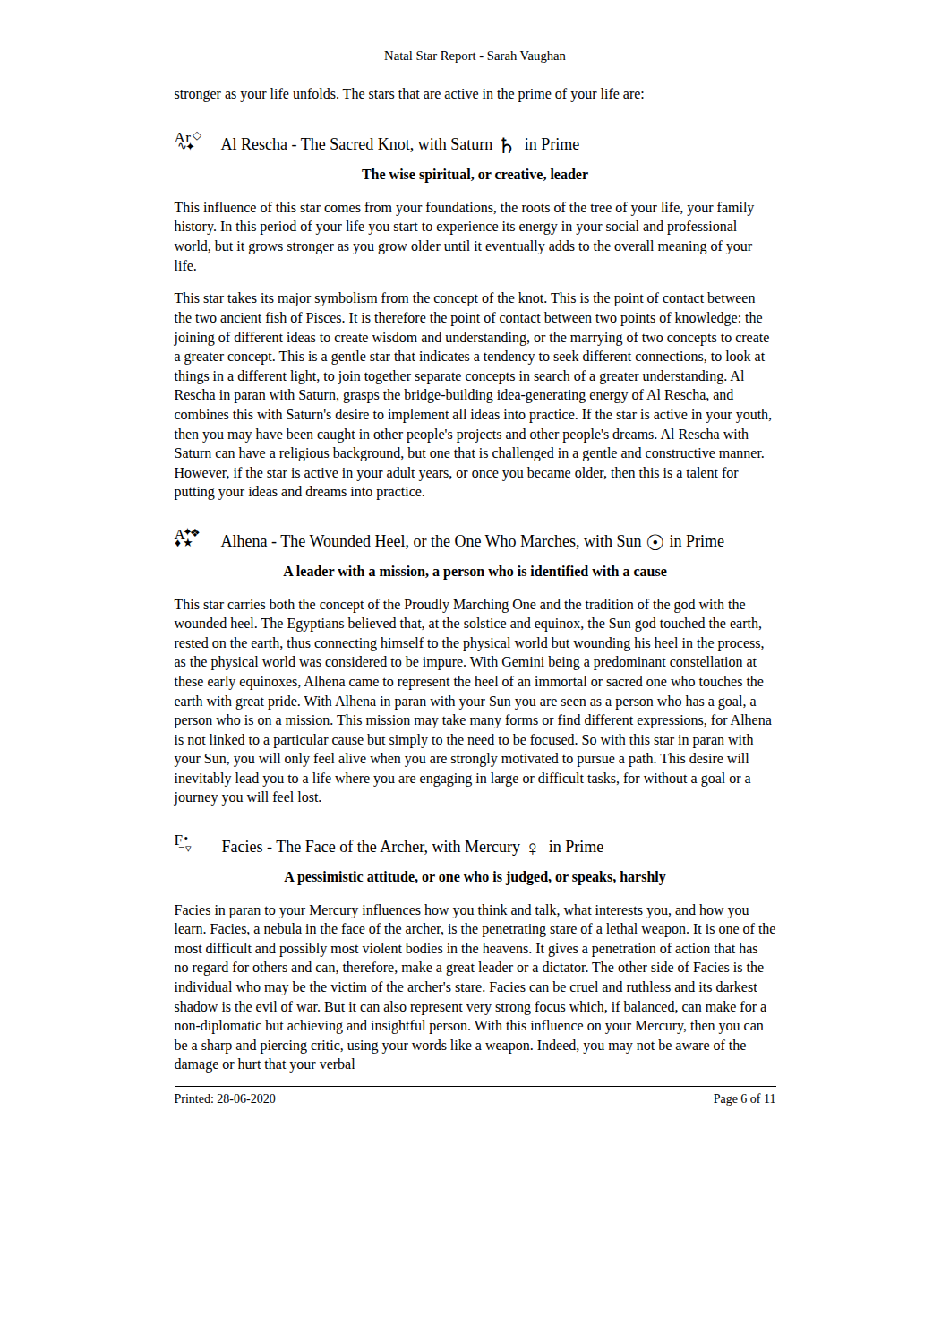Natal Star Report - Sarah Vaughan
stronger as your life unfolds. The stars that are active in the prime of your life are:
Ar ◇ ∿ ✦ Al Rescha - The Sacred Knot, with Saturn ♄ in Prime
The wise spiritual, or creative, leader
This influence of this star comes from your foundations, the roots of the tree of your life, your family history. In this period of your life you start to experience its energy in your social and professional world, but it grows stronger as you grow older until it eventually adds to the overall meaning of your life.
This star takes its major symbolism from the concept of the knot. This is the point of contact between the two ancient fish of Pisces. It is therefore the point of contact between two points of knowledge: the joining of different ideas to create wisdom and understanding, or the marrying of two concepts to create a greater concept. This is a gentle star that indicates a tendency to seek different connections, to look at things in a different light, to join together separate concepts in search of a greater understanding. Al Rescha in paran with Saturn, grasps the bridge-building idea-generating energy of Al Rescha, and combines this with Saturn's desire to implement all ideas into practice. If the star is active in your youth, then you may have been caught in other people's projects and other people's dreams. Al Rescha with Saturn can have a religious background, but one that is challenged in a gentle and constructive manner. However, if the star is active in your adult years, or once you became older, then this is a talent for putting your ideas and dreams into practice.
A ✦ ❖ ♦ ★ Alhena - The Wounded Heel, or the One Who Marches, with Sun ☉ in Prime
A leader with a mission, a person who is identified with a cause
This star carries both the concept of the Proudly Marching One and the tradition of the god with the wounded heel. The Egyptians believed that, at the solstice and equinox, the Sun god touched the earth, rested on the earth, thus connecting himself to the physical world but wounding his heel in the process, as the physical world was considered to be impure. With Gemini being a predominant constellation at these early equinoxes, Alhena came to represent the heel of an immortal or sacred one who touches the earth with great pride. With Alhena in paran with your Sun you are seen as a person who has a goal, a person who is on a mission. This mission may take many forms or find different expressions, for Alhena is not linked to a particular cause but simply to the need to be focused. So with this star in paran with your Sun, you will only feel alive when you are strongly motivated to pursue a path. This desire will inevitably lead you to a life where you are engaging in large or difficult tasks, for without a goal or a journey you will feel lost.
F • − ▿ Facies - The Face of the Archer, with Mercury ♀ in Prime
A pessimistic attitude, or one who is judged, or speaks, harshly
Facies in paran to your Mercury influences how you think and talk, what interests you, and how you learn. Facies, a nebula in the face of the archer, is the penetrating stare of a lethal weapon. It is one of the most difficult and possibly most violent bodies in the heavens. It gives a penetration of action that has no regard for others and can, therefore, make a great leader or a dictator. The other side of Facies is the individual who may be the victim of the archer's stare. Facies can be cruel and ruthless and its darkest shadow is the evil of war. But it can also represent very strong focus which, if balanced, can make for a non-diplomatic but achieving and insightful person. With this influence on your Mercury, then you can be a sharp and piercing critic, using your words like a weapon. Indeed, you may not be aware of the damage or hurt that your verbal
Printed: 28-06-2020 Page 6 of 11